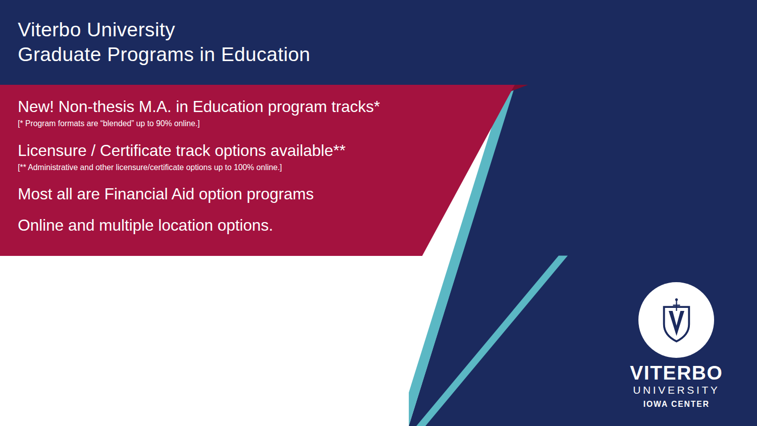Viterbo University
Graduate Programs in Education
New! Non-thesis M.A. in Education program tracks*
[* Program formats are “blended” up to 90% online.]
Licensure / Certificate track options available**
[** Administrative and other licensure/certificate options up to 100% online.]
Most all are Financial Aid option programs
Online and multiple location options.
VITERBO
UNIVERSITY
IOWA CENTER